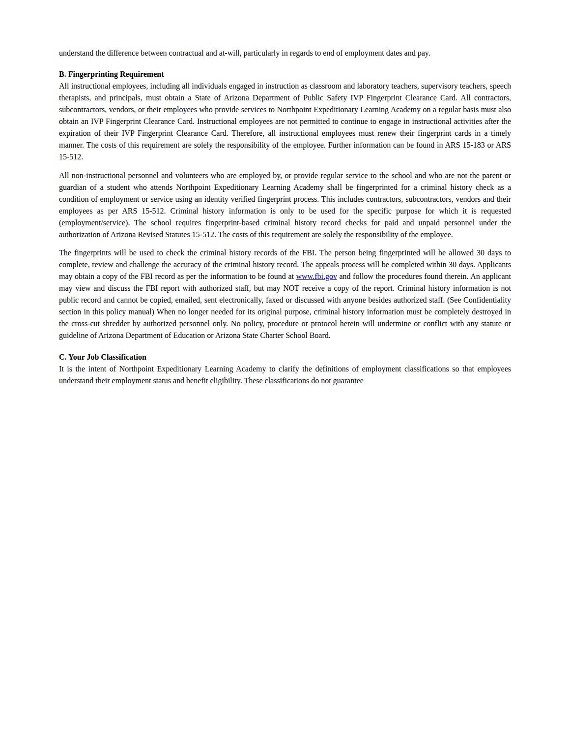understand the difference between contractual and at-will, particularly in regards to end of employment dates and pay.
B. Fingerprinting Requirement
All instructional employees, including all individuals engaged in instruction as classroom and laboratory teachers, supervisory teachers, speech therapists, and principals, must obtain a State of Arizona Department of Public Safety IVP Fingerprint Clearance Card. All contractors, subcontractors, vendors, or their employees who provide services to Northpoint Expeditionary Learning Academy on a regular basis must also obtain an IVP Fingerprint Clearance Card. Instructional employees are not permitted to continue to engage in instructional activities after the expiration of their IVP Fingerprint Clearance Card. Therefore, all instructional employees must renew their fingerprint cards in a timely manner. The costs of this requirement are solely the responsibility of the employee. Further information can be found in ARS 15-183 or ARS 15-512.
All non-instructional personnel and volunteers who are employed by, or provide regular service to the school and who are not the parent or guardian of a student who attends Northpoint Expeditionary Learning Academy shall be fingerprinted for a criminal history check as a condition of employment or service using an identity verified fingerprint process. This includes contractors, subcontractors, vendors and their employees as per ARS 15-512. Criminal history information is only to be used for the specific purpose for which it is requested (employment/service). The school requires fingerprint-based criminal history record checks for paid and unpaid personnel under the authorization of Arizona Revised Statutes 15-512. The costs of this requirement are solely the responsibility of the employee.
The fingerprints will be used to check the criminal history records of the FBI. The person being fingerprinted will be allowed 30 days to complete, review and challenge the accuracy of the criminal history record. The appeals process will be completed within 30 days. Applicants may obtain a copy of the FBI record as per the information to be found at www.fbi.gov and follow the procedures found therein. An applicant may view and discuss the FBI report with authorized staff, but may NOT receive a copy of the report. Criminal history information is not public record and cannot be copied, emailed, sent electronically, faxed or discussed with anyone besides authorized staff. (See Confidentiality section in this policy manual) When no longer needed for its original purpose, criminal history information must be completely destroyed in the cross-cut shredder by authorized personnel only. No policy, procedure or protocol herein will undermine or conflict with any statute or guideline of Arizona Department of Education or Arizona State Charter School Board.
C. Your Job Classification
It is the intent of Northpoint Expeditionary Learning Academy to clarify the definitions of employment classifications so that employees understand their employment status and benefit eligibility. These classifications do not guarantee